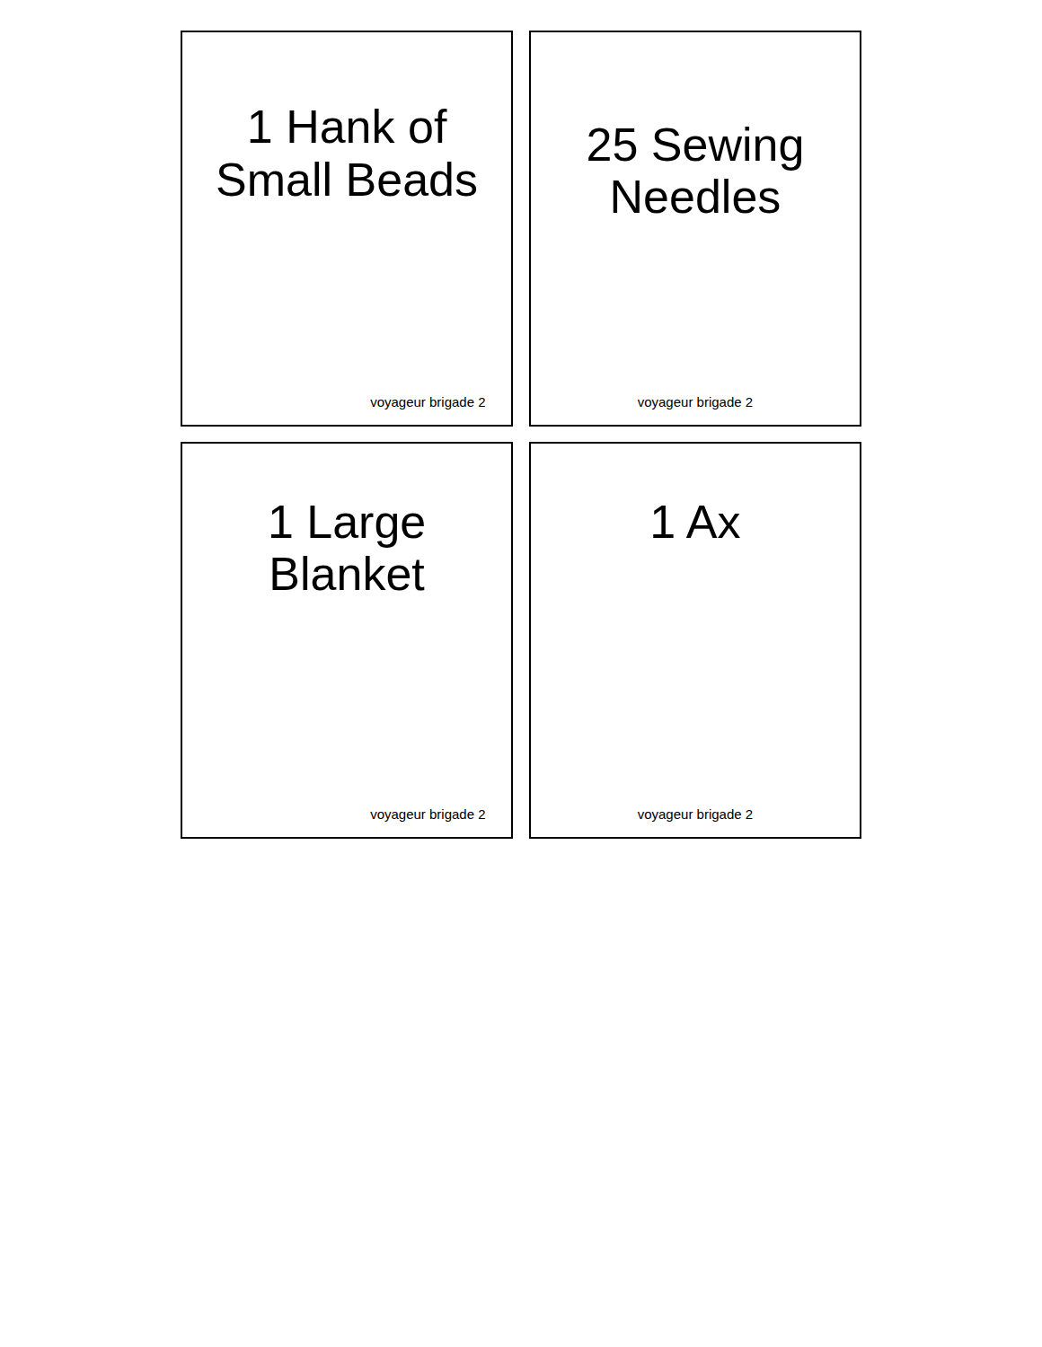1 Hank of Small Beads
voyageur brigade 2
25 Sewing Needles
voyageur brigade 2
1 Large Blanket
voyageur brigade 2
1 Ax
voyageur brigade 2